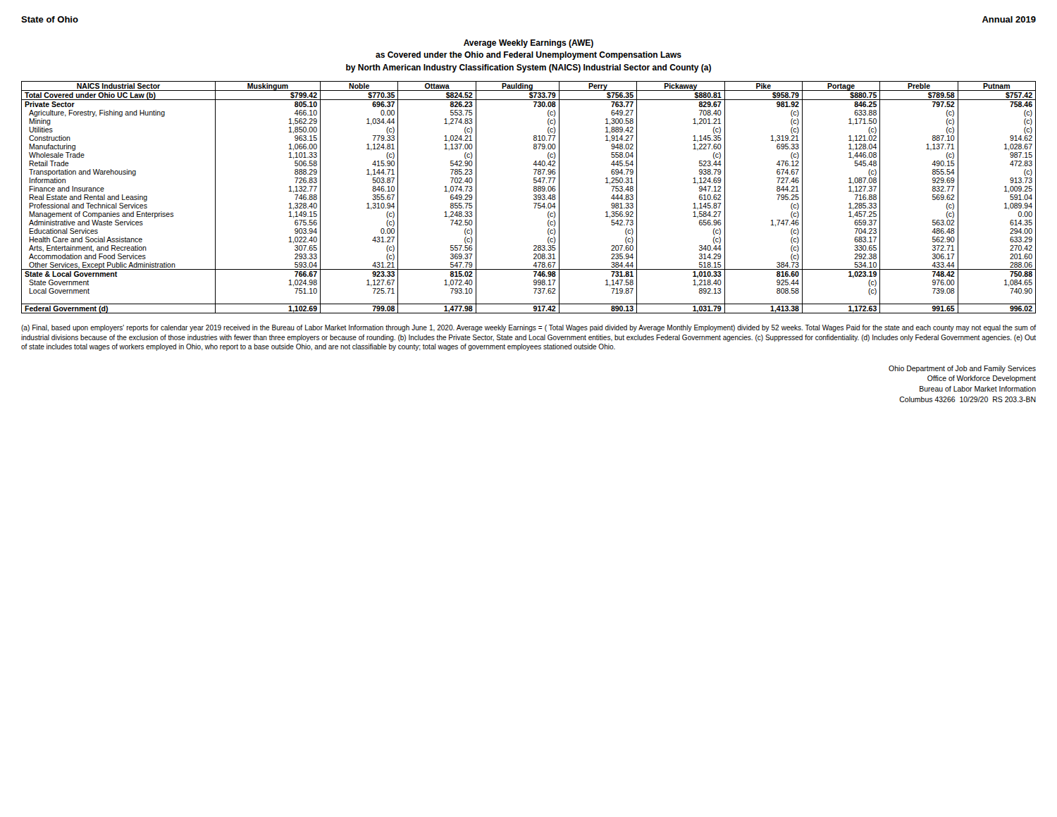State of Ohio
Annual 2019
Average Weekly Earnings (AWE)
as Covered under the Ohio and Federal Unemployment Compensation Laws
by North American Industry Classification System (NAICS) Industrial Sector and County (a)
| NAICS Industrial Sector | Muskingum | Noble | Ottawa | Paulding | Perry | Pickaway | Pike | Portage | Preble | Putnam |
| --- | --- | --- | --- | --- | --- | --- | --- | --- | --- | --- |
| Total Covered under Ohio UC Law (b) | $799.42 | $770.35 | $824.52 | $733.79 | $756.35 | $880.81 | $958.79 | $880.75 | $789.58 | $757.42 |
| Private Sector | 805.10 | 696.37 | 826.23 | 730.08 | 763.77 | 829.67 | 981.92 | 846.25 | 797.52 | 758.46 |
| Agriculture, Forestry, Fishing and Hunting | 466.10 | 0.00 | 553.75 | (c) | 649.27 | 708.40 | (c) | 633.88 | (c) | (c) |
| Mining | 1,562.29 | 1,034.44 | 1,274.83 | (c) | 1,300.58 | 1,201.21 | (c) | 1,171.50 | (c) | (c) |
| Utilities | 1,850.00 | (c) | (c) | (c) | 1,889.42 | (c) | (c) | (c) | (c) | (c) |
| Construction | 963.15 | 779.33 | 1,024.21 | 810.77 | 1,914.27 | 1,145.35 | 1,319.21 | 1,121.02 | 887.10 | 914.62 |
| Manufacturing | 1,066.00 | 1,124.81 | 1,137.00 | 879.00 | 948.02 | 1,227.60 | 695.33 | 1,128.04 | 1,137.71 | 1,028.67 |
| Wholesale Trade | 1,101.33 | (c) | (c) | (c) | 558.04 | (c) | (c) | 1,446.08 | (c) | 987.15 |
| Retail Trade | 506.58 | 415.90 | 542.90 | 440.42 | 445.54 | 523.44 | 476.12 | 545.48 | 490.15 | 472.83 |
| Transportation and Warehousing | 888.29 | 1,144.71 | 785.23 | 787.96 | 694.79 | 938.79 | 674.67 | (c) | 855.54 | (c) |
| Information | 726.83 | 503.87 | 702.40 | 547.77 | 1,250.31 | 1,124.69 | 727.46 | 1,087.08 | 929.69 | 913.73 |
| Finance and Insurance | 1,132.77 | 846.10 | 1,074.73 | 889.06 | 753.48 | 947.12 | 844.21 | 1,127.37 | 832.77 | 1,009.25 |
| Real Estate and Rental and Leasing | 746.88 | 355.67 | 649.29 | 393.48 | 444.83 | 610.62 | 795.25 | 716.88 | 569.62 | 591.04 |
| Professional and Technical Services | 1,328.40 | 1,310.94 | 855.75 | 754.04 | 981.33 | 1,145.87 | (c) | 1,285.33 | (c) | 1,089.94 |
| Management of Companies and Enterprises | 1,149.15 | (c) | 1,248.33 | (c) | 1,356.92 | 1,584.27 | (c) | 1,457.25 | (c) | 0.00 |
| Administrative and Waste Services | 675.56 | (c) | 742.50 | (c) | 542.73 | 656.96 | 1,747.46 | 659.37 | 563.02 | 614.35 |
| Educational Services | 903.94 | 0.00 | (c) | (c) | (c) | (c) | (c) | 704.23 | 486.48 | 294.00 |
| Health Care and Social Assistance | 1,022.40 | 431.27 | (c) | (c) | (c) | (c) | (c) | 683.17 | 562.90 | 633.29 |
| Arts, Entertainment, and Recreation | 307.65 | (c) | 557.56 | 283.35 | 207.60 | 340.44 | (c) | 330.65 | 372.71 | 270.42 |
| Accommodation and Food Services | 293.33 | (c) | 369.37 | 208.31 | 235.94 | 314.29 | (c) | 292.38 | 306.17 | 201.60 |
| Other Services, Except Public Administration | 593.04 | 431.21 | 547.79 | 478.67 | 384.44 | 518.15 | 384.73 | 534.10 | 433.44 | 288.06 |
| State & Local Government | 766.67 | 923.33 | 815.02 | 746.98 | 731.81 | 1,010.33 | 816.60 | 1,023.19 | 748.42 | 750.88 |
| State Government | 1,024.98 | 1,127.67 | 1,072.40 | 998.17 | 1,147.58 | 1,218.40 | 925.44 | (c) | 976.00 | 1,084.65 |
| Local Government | 751.10 | 725.71 | 793.10 | 737.62 | 719.87 | 892.13 | 808.58 | (c) | 739.08 | 740.90 |
| Federal Government (d) | 1,102.69 | 799.08 | 1,477.98 | 917.42 | 890.13 | 1,031.79 | 1,413.38 | 1,172.63 | 991.65 | 996.02 |
(a) Final, based upon employers' reports for calendar year 2019 received in the Bureau of Labor Market Information through June 1, 2020. Average weekly Earnings = ( Total Wages paid divided by Average Monthly Employment) divided by 52 weeks. Total Wages Paid for the state and each county may not equal the sum of industrial divisions because of the exclusion of those industries with fewer than three employers or because of rounding. (b) Includes the Private Sector, State and Local Government entities, but excludes Federal Government agencies. (c) Suppressed for confidentiality. (d) Includes only Federal Government agencies. (e) Out of state includes total wages of workers employed in Ohio, who report to a base outside Ohio, and are not classifiable by county; total wages of government employees stationed outside Ohio.
Ohio Department of Job and Family Services
Office of Workforce Development
Bureau of Labor Market Information
Columbus 43266 10/29/20 RS 203.3-BN